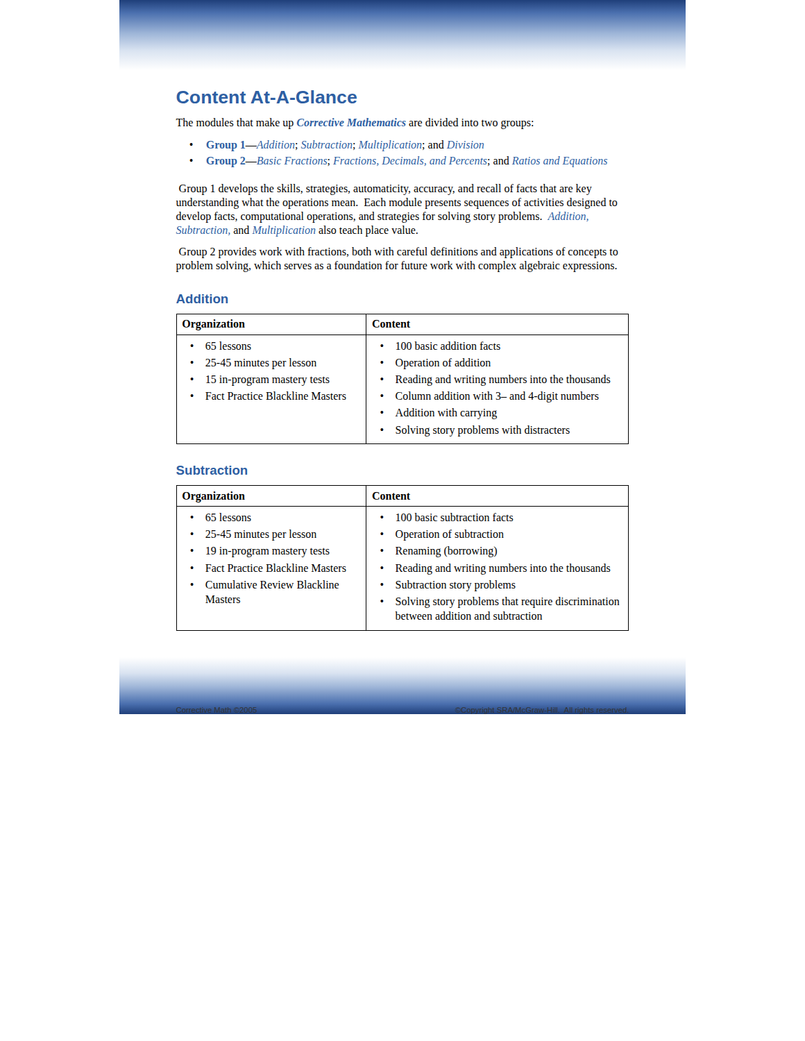Content At-A-Glance
The modules that make up Corrective Mathematics are divided into two groups:
Group 1—Addition; Subtraction; Multiplication; and Division
Group 2—Basic Fractions; Fractions, Decimals, and Percents; and Ratios and Equations
Group 1 develops the skills, strategies, automaticity, accuracy, and recall of facts that are key understanding what the operations mean. Each module presents sequences of activities designed to develop facts, computational operations, and strategies for solving story problems. Addition, Subtraction, and Multiplication also teach place value.
Group 2 provides work with fractions, both with careful definitions and applications of concepts to problem solving, which serves as a foundation for future work with complex algebraic expressions.
Addition
| Organization | Content |
| --- | --- |
| 65 lessons 25-45 minutes per lesson 15 in-program mastery tests Fact Practice Blackline Masters | 100 basic addition facts Operation of addition Reading and writing numbers into the thousands Column addition with 3– and 4-digit numbers Addition with carrying Solving story problems with distracters |
Subtraction
| Organization | Content |
| --- | --- |
| 65 lessons 25-45 minutes per lesson 19 in-program mastery tests Fact Practice Blackline Masters Cumulative Review Blackline Masters | 100 basic subtraction facts Operation of subtraction Renaming (borrowing) Reading and writing numbers into the thousands Subtraction story problems Solving story problems that require discrimination between addition and subtraction |
Corrective Math ©2005
©Copyright SRA/McGraw-Hill. All rights reserved.